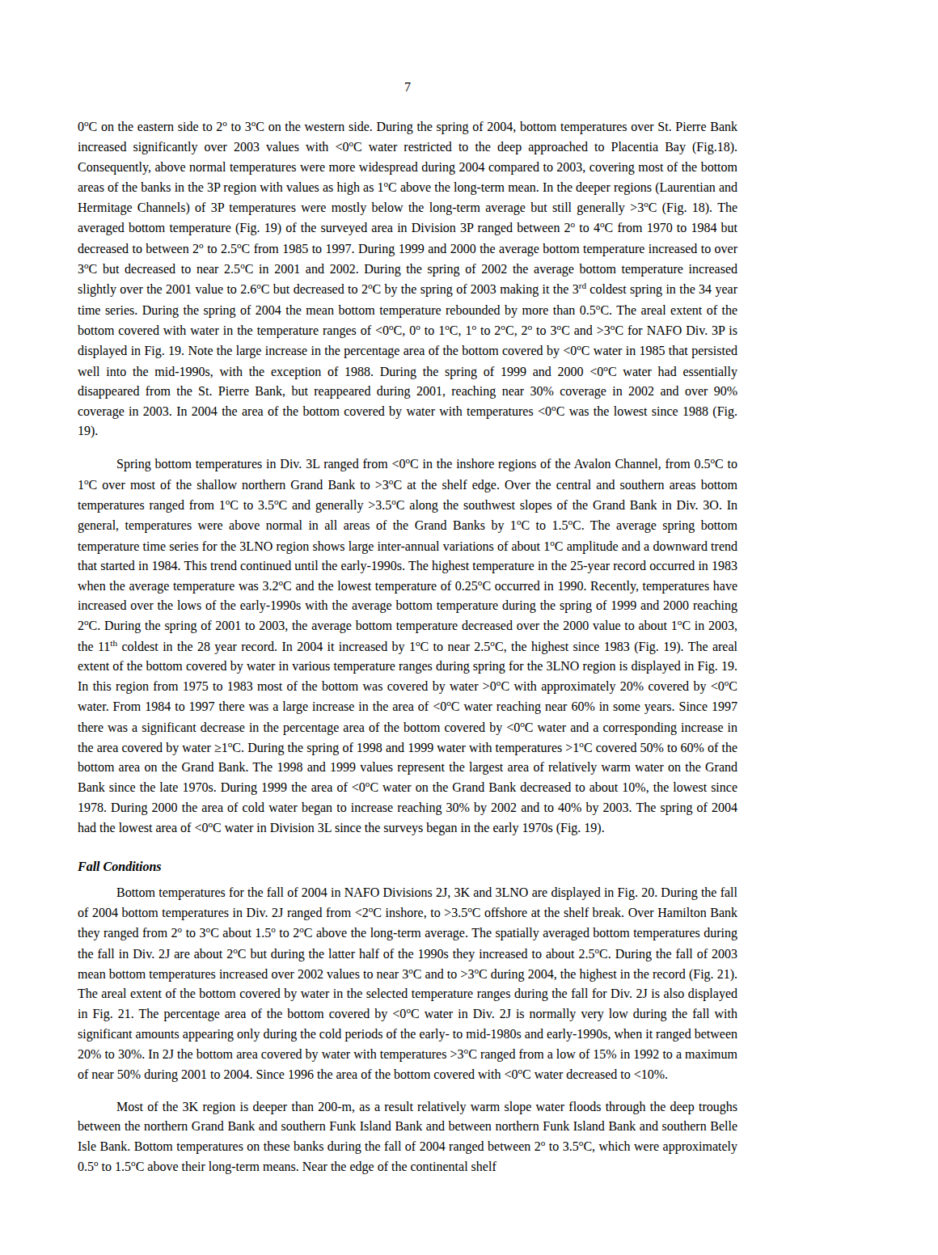7
0oC on the eastern side to 2o to 3oC on the western side. During the spring of 2004, bottom temperatures over St. Pierre Bank increased significantly over 2003 values with <0oC water restricted to the deep approached to Placentia Bay (Fig.18). Consequently, above normal temperatures were more widespread during 2004 compared to 2003, covering most of the bottom areas of the banks in the 3P region with values as high as 1oC above the long-term mean. In the deeper regions (Laurentian and Hermitage Channels) of 3P temperatures were mostly below the long-term average but still generally >3oC (Fig. 18). The averaged bottom temperature (Fig. 19) of the surveyed area in Division 3P ranged between 2o to 4oC from 1970 to 1984 but decreased to between 2o to 2.5oC from 1985 to 1997. During 1999 and 2000 the average bottom temperature increased to over 3oC but decreased to near 2.5oC in 2001 and 2002. During the spring of 2002 the average bottom temperature increased slightly over the 2001 value to 2.6oC but decreased to 2oC by the spring of 2003 making it the 3rd coldest spring in the 34 year time series. During the spring of 2004 the mean bottom temperature rebounded by more than 0.5oC. The areal extent of the bottom covered with water in the temperature ranges of <0oC, 0o to 1oC, 1o to 2oC, 2o to 3oC and >3oC for NAFO Div. 3P is displayed in Fig. 19. Note the large increase in the percentage area of the bottom covered by <0oC water in 1985 that persisted well into the mid-1990s, with the exception of 1988. During the spring of 1999 and 2000 <0oC water had essentially disappeared from the St. Pierre Bank, but reappeared during 2001, reaching near 30% coverage in 2002 and over 90% coverage in 2003. In 2004 the area of the bottom covered by water with temperatures <0oC was the lowest since 1988 (Fig. 19).
Spring bottom temperatures in Div. 3L ranged from <0oC in the inshore regions of the Avalon Channel, from 0.5oC to 1oC over most of the shallow northern Grand Bank to >3oC at the shelf edge. Over the central and southern areas bottom temperatures ranged from 1oC to 3.5oC and generally >3.5oC along the southwest slopes of the Grand Bank in Div. 3O. In general, temperatures were above normal in all areas of the Grand Banks by 1oC to 1.5oC. The average spring bottom temperature time series for the 3LNO region shows large inter-annual variations of about 1oC amplitude and a downward trend that started in 1984. This trend continued until the early-1990s. The highest temperature in the 25-year record occurred in 1983 when the average temperature was 3.2oC and the lowest temperature of 0.25oC occurred in 1990. Recently, temperatures have increased over the lows of the early-1990s with the average bottom temperature during the spring of 1999 and 2000 reaching 2oC. During the spring of 2001 to 2003, the average bottom temperature decreased over the 2000 value to about 1oC in 2003, the 11th coldest in the 28 year record. In 2004 it increased by 1oC to near 2.5oC, the highest since 1983 (Fig. 19). The areal extent of the bottom covered by water in various temperature ranges during spring for the 3LNO region is displayed in Fig. 19. In this region from 1975 to 1983 most of the bottom was covered by water >0oC with approximately 20% covered by <0oC water. From 1984 to 1997 there was a large increase in the area of <0oC water reaching near 60% in some years. Since 1997 there was a significant decrease in the percentage area of the bottom covered by <0oC water and a corresponding increase in the area covered by water ≥1oC. During the spring of 1998 and 1999 water with temperatures >1oC covered 50% to 60% of the bottom area on the Grand Bank. The 1998 and 1999 values represent the largest area of relatively warm water on the Grand Bank since the late 1970s. During 1999 the area of <0oC water on the Grand Bank decreased to about 10%, the lowest since 1978. During 2000 the area of cold water began to increase reaching 30% by 2002 and to 40% by 2003. The spring of 2004 had the lowest area of <0oC water in Division 3L since the surveys began in the early 1970s (Fig. 19).
Fall Conditions
Bottom temperatures for the fall of 2004 in NAFO Divisions 2J, 3K and 3LNO are displayed in Fig. 20. During the fall of 2004 bottom temperatures in Div. 2J ranged from <2oC inshore, to >3.5oC offshore at the shelf break. Over Hamilton Bank they ranged from 2o to 3oC about 1.5o to 2oC above the long-term average. The spatially averaged bottom temperatures during the fall in Div. 2J are about 2oC but during the latter half of the 1990s they increased to about 2.5oC. During the fall of 2003 mean bottom temperatures increased over 2002 values to near 3oC and to >3oC during 2004, the highest in the record (Fig. 21). The areal extent of the bottom covered by water in the selected temperature ranges during the fall for Div. 2J is also displayed in Fig. 21. The percentage area of the bottom covered by <0oC water in Div. 2J is normally very low during the fall with significant amounts appearing only during the cold periods of the early- to mid-1980s and early-1990s, when it ranged between 20% to 30%. In 2J the bottom area covered by water with temperatures >3oC ranged from a low of 15% in 1992 to a maximum of near 50% during 2001 to 2004. Since 1996 the area of the bottom covered with <0oC water decreased to <10%.
Most of the 3K region is deeper than 200-m, as a result relatively warm slope water floods through the deep troughs between the northern Grand Bank and southern Funk Island Bank and between northern Funk Island Bank and southern Belle Isle Bank. Bottom temperatures on these banks during the fall of 2004 ranged between 2o to 3.5oC, which were approximately 0.5o to 1.5oC above their long-term means. Near the edge of the continental shelf